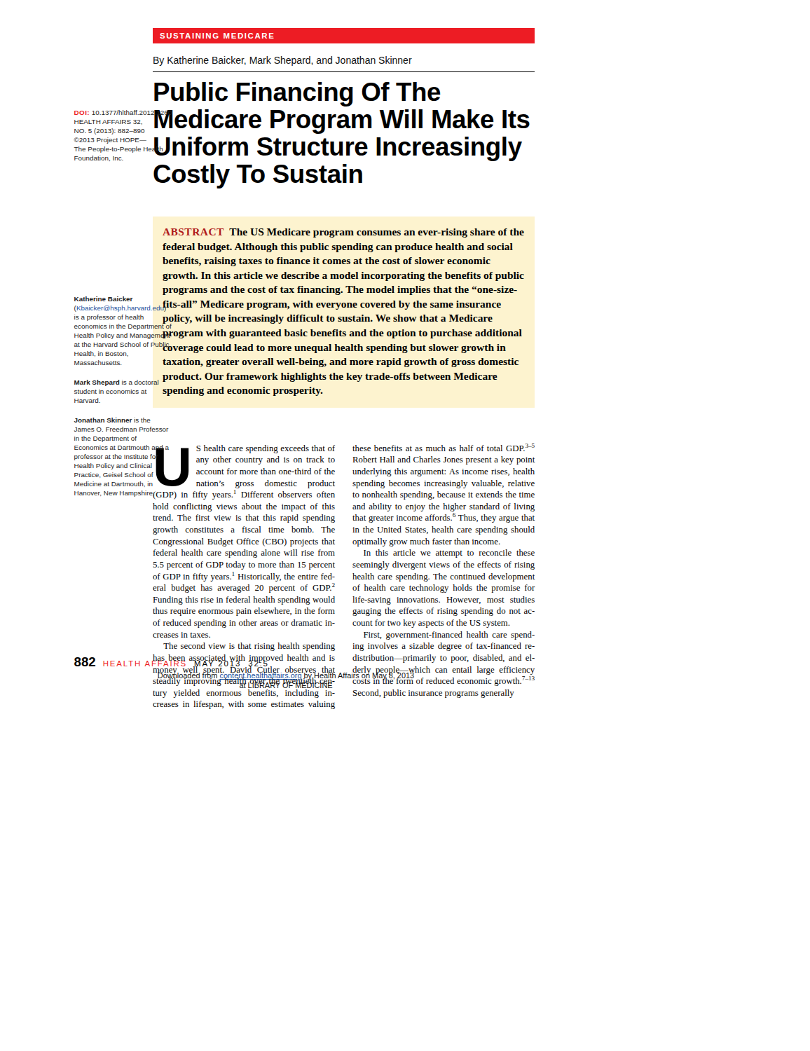Sustaining Medicare
By Katherine Baicker, Mark Shepard, and Jonathan Skinner
Public Financing Of The Medicare Program Will Make Its Uniform Structure Increasingly Costly To Sustain
DOI: 10.1377/hlthaff.2012.1260
HEALTH AFFAIRS 32,
NO. 5 (2013): 882–890
©2013 Project HOPE—
The People-to-People Health
Foundation, Inc.
Katherine Baicker (Kbaicker@hsph.harvard.edu) is a professor of health economics in the Department of Health Policy and Management at the Harvard School of Public Health, in Boston, Massachusetts.
Mark Shepard is a doctoral student in economics at Harvard.
Jonathan Skinner is the James O. Freedman Professor in the Department of Economics at Dartmouth and a professor at the Institute for Health Policy and Clinical Practice, Geisel School of Medicine at Dartmouth, in Hanover, New Hampshire.
ABSTRACT The US Medicare program consumes an ever-rising share of the federal budget. Although this public spending can produce health and social benefits, raising taxes to finance it comes at the cost of slower economic growth. In this article we describe a model incorporating the benefits of public programs and the cost of tax financing. The model implies that the “one-size-fits-all” Medicare program, with everyone covered by the same insurance policy, will be increasingly difficult to sustain. We show that a Medicare program with guaranteed basic benefits and the option to purchase additional coverage could lead to more unequal health spending but slower growth in taxation, greater overall well-being, and more rapid growth of gross domestic product. Our framework highlights the key trade-offs between Medicare spending and economic prosperity.
US health care spending exceeds that of any other country and is on track to account for more than one-third of the nation’s gross domestic product (GDP) in fifty years.1 Different observers often hold conflicting views about the impact of this trend. The first view is that this rapid spending growth constitutes a fiscal time bomb. The Congressional Budget Office (CBO) projects that federal health care spending alone will rise from 5.5 percent of GDP today to more than 15 percent of GDP in fifty years.1 Historically, the entire federal budget has averaged 20 percent of GDP.2 Funding this rise in federal health spending would thus require enormous pain elsewhere, in the form of reduced spending in other areas or dramatic increases in taxes.
The second view is that rising health spending has been associated with improved health and is money well spent. David Cutler observes that steadily improving health over the twentieth century yielded enormous benefits, including increases in lifespan, with some estimates valuing these benefits at as much as half of total GDP.3–5 Robert Hall and Charles Jones present a key point underlying this argument: As income rises, health spending becomes increasingly valuable, relative to nonhealth spending, because it extends the time and ability to enjoy the higher standard of living that greater income affords.6 Thus, they argue that in the United States, health care spending should optimally grow much faster than income.
In this article we attempt to reconcile these seemingly divergent views of the effects of rising health care spending. The continued development of health care technology holds the promise for life-saving innovations. However, most studies gauging the effects of rising spending do not account for two key aspects of the US system.
First, government-financed health care spending involves a sizable degree of tax-financed redistribution—primarily to poor, disabled, and elderly people—which can entail large efficiency costs in the form of reduced economic growth.7–13 Second, public insurance programs generally
882 HEALTH AFFAIRS MAY 2013 32:5
Downloaded from content.healthaffairs.org by Health Affairs on May 8, 2013
at LIBRARY OF MEDICINE